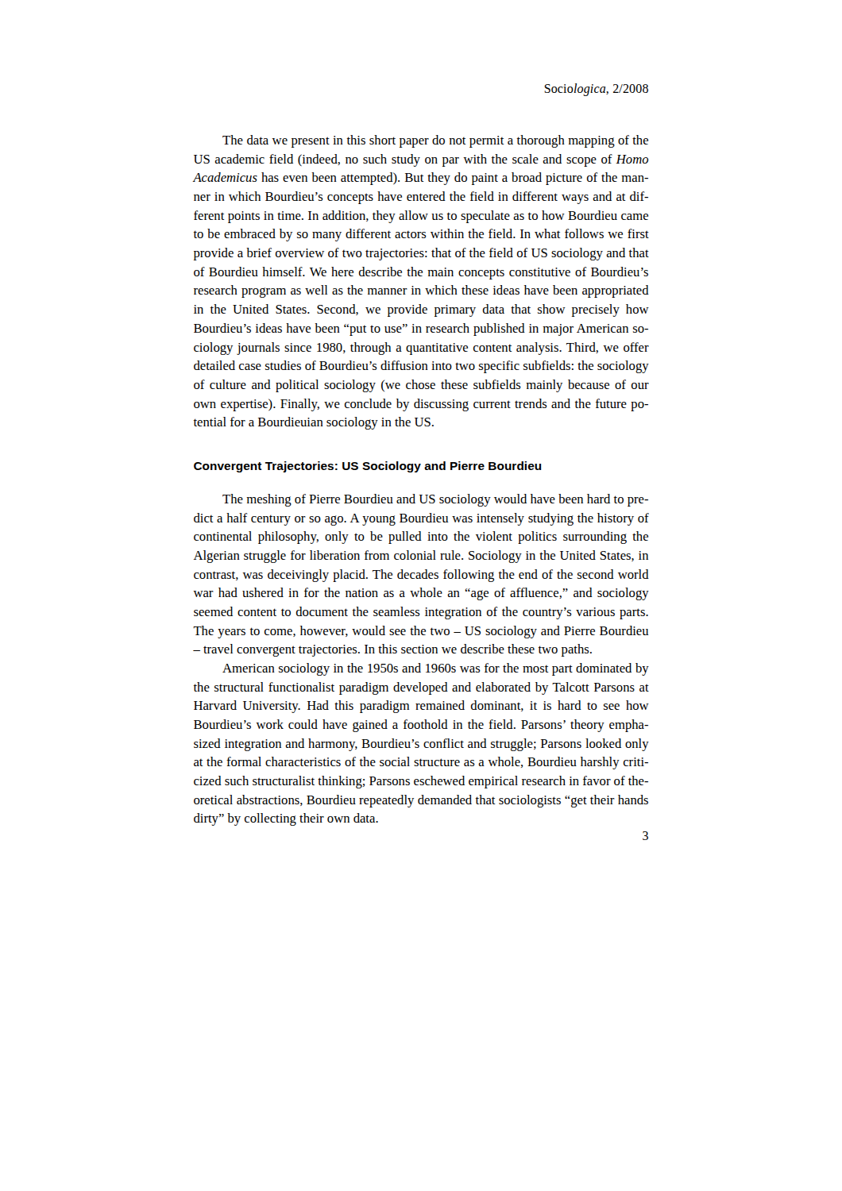Sociologica, 2/2008
The data we present in this short paper do not permit a thorough mapping of the US academic field (indeed, no such study on par with the scale and scope of Homo Academicus has even been attempted). But they do paint a broad picture of the manner in which Bourdieu’s concepts have entered the field in different ways and at different points in time. In addition, they allow us to speculate as to how Bourdieu came to be embraced by so many different actors within the field. In what follows we first provide a brief overview of two trajectories: that of the field of US sociology and that of Bourdieu himself. We here describe the main concepts constitutive of Bourdieu’s research program as well as the manner in which these ideas have been appropriated in the United States. Second, we provide primary data that show precisely how Bourdieu’s ideas have been “put to use” in research published in major American sociology journals since 1980, through a quantitative content analysis. Third, we offer detailed case studies of Bourdieu’s diffusion into two specific subfields: the sociology of culture and political sociology (we chose these subfields mainly because of our own expertise). Finally, we conclude by discussing current trends and the future potential for a Bourdieuian sociology in the US.
Convergent Trajectories: US Sociology and Pierre Bourdieu
The meshing of Pierre Bourdieu and US sociology would have been hard to predict a half century or so ago. A young Bourdieu was intensely studying the history of continental philosophy, only to be pulled into the violent politics surrounding the Algerian struggle for liberation from colonial rule. Sociology in the United States, in contrast, was deceivingly placid. The decades following the end of the second world war had ushered in for the nation as a whole an “age of affluence,” and sociology seemed content to document the seamless integration of the country’s various parts. The years to come, however, would see the two – US sociology and Pierre Bourdieu – travel convergent trajectories. In this section we describe these two paths.
American sociology in the 1950s and 1960s was for the most part dominated by the structural functionalist paradigm developed and elaborated by Talcott Parsons at Harvard University. Had this paradigm remained dominant, it is hard to see how Bourdieu’s work could have gained a foothold in the field. Parsons’ theory emphasized integration and harmony, Bourdieu’s conflict and struggle; Parsons looked only at the formal characteristics of the social structure as a whole, Bourdieu harshly criticized such structuralist thinking; Parsons eschewed empirical research in favor of theoretical abstractions, Bourdieu repeatedly demanded that sociologists “get their hands dirty” by collecting their own data.
3